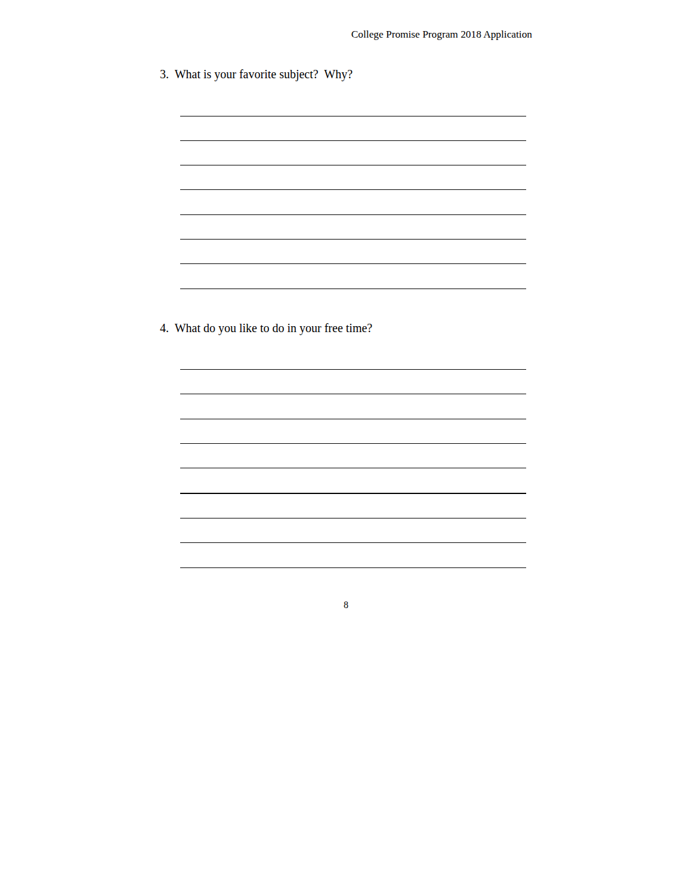College Promise Program 2018 Application
3. What is your favorite subject? Why?
4. What do you like to do in your free time?
8